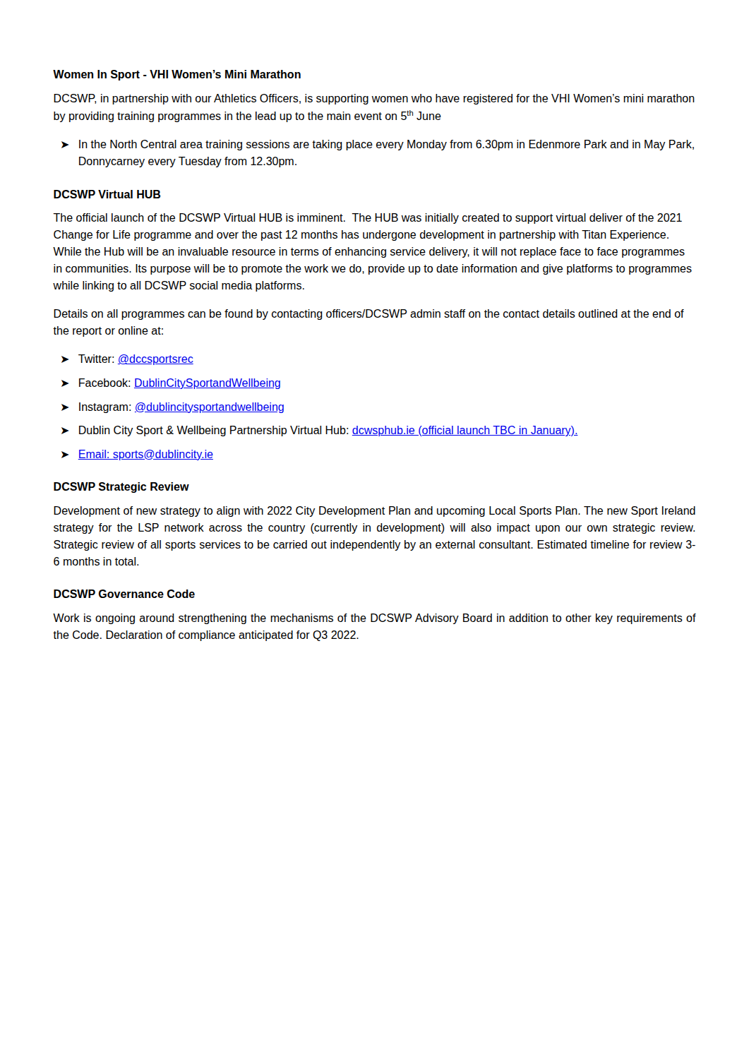Women In Sport - VHI Women’s Mini Marathon
DCSWP, in partnership with our Athletics Officers, is supporting women who have registered for the VHI Women’s mini marathon by providing training programmes in the lead up to the main event on 5th June
In the North Central area training sessions are taking place every Monday from 6.30pm in Edenmore Park and in May Park, Donnycarney every Tuesday from 12.30pm.
DCSWP Virtual HUB
The official launch of the DCSWP Virtual HUB is imminent. The HUB was initially created to support virtual deliver of the 2021 Change for Life programme and over the past 12 months has undergone development in partnership with Titan Experience. While the Hub will be an invaluable resource in terms of enhancing service delivery, it will not replace face to face programmes in communities. Its purpose will be to promote the work we do, provide up to date information and give platforms to programmes while linking to all DCSWP social media platforms.
Details on all programmes can be found by contacting officers/DCSWP admin staff on the contact details outlined at the end of the report or online at:
Twitter: @dccsportsrec
Facebook: DublinCitySportandWellbeing
Instagram: @dublincitysportandwellbeing
Dublin City Sport & Wellbeing Partnership Virtual Hub: dcwsphub.ie (official launch TBC in January).
Email: sports@dublincity.ie
DCSWP Strategic Review
Development of new strategy to align with 2022 City Development Plan and upcoming Local Sports Plan. The new Sport Ireland strategy for the LSP network across the country (currently in development) will also impact upon our own strategic review. Strategic review of all sports services to be carried out independently by an external consultant. Estimated timeline for review 3-6 months in total.
DCSWP Governance Code
Work is ongoing around strengthening the mechanisms of the DCSWP Advisory Board in addition to other key requirements of the Code. Declaration of compliance anticipated for Q3 2022.